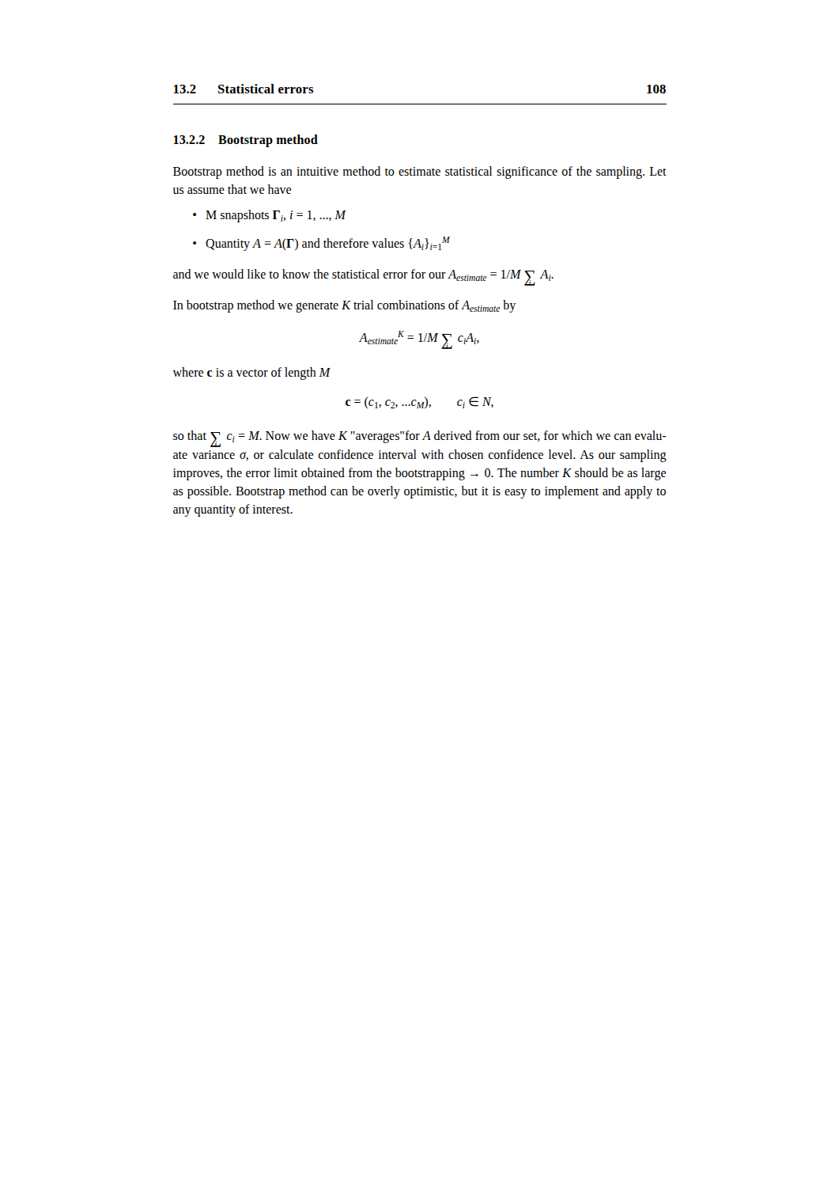13.2 Statistical errors 108
13.2.2 Bootstrap method
Bootstrap method is an intuitive method to estimate statistical significance of the sampling. Let us assume that we have
M snapshots Γi, i = 1, ..., M
Quantity A = A(Γ) and therefore values {Ai}i=1M
and we would like to know the statistical error for our Aestimate = 1/M ∑i Ai.
In bootstrap method we generate K trial combinations of Aestimate by
AestimateK = 1/M ∑i ciAi,
where c is a vector of length M
c = (c1, c2, ... cM),  ci ∈ N,
so that ∑i ci = M. Now we have K averages"for A derived from our set, for which we can evaluate variance σ, or calculate confidence interval with chosen confidence level. As our sampling improves, the error limit obtained from the bootstrapping → 0. The number K should be as large as possible. Bootstrap method can be overly optimistic, but it is easy to implement and apply to any quantity of interest.